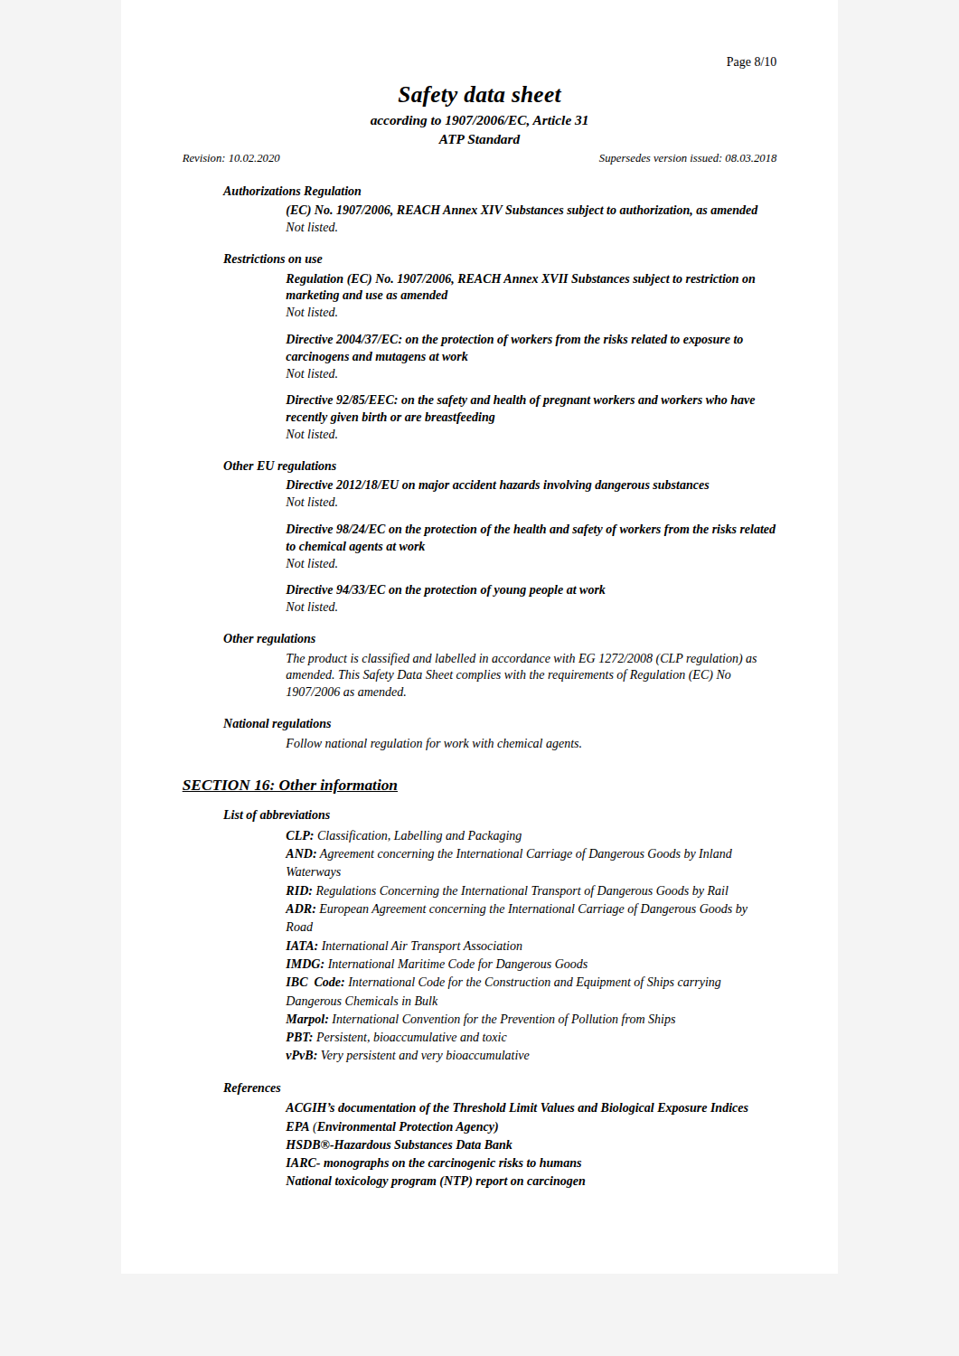Page 8/10
Safety data sheet
according to 1907/2006/EC, Article 31
ATP Standard
Revision: 10.02.2020 Supersedes version issued: 08.03.2018
Authorizations Regulation
(EC) No. 1907/2006, REACH Annex XIV Substances subject to authorization, as amended
Not listed.
Restrictions on use
Regulation (EC) No. 1907/2006, REACH Annex XVII Substances subject to restriction on marketing and use as amended
Not listed.
Directive 2004/37/EC: on the protection of workers from the risks related to exposure to carcinogens and mutagens at work
Not listed.
Directive 92/85/EEC: on the safety and health of pregnant workers and workers who have recently given birth or are breastfeeding
Not listed.
Other EU regulations
Directive 2012/18/EU on major accident hazards involving dangerous substances
Not listed.
Directive 98/24/EC on the protection of the health and safety of workers from the risks related to chemical agents at work
Not listed.
Directive 94/33/EC on the protection of young people at work
Not listed.
Other regulations
The product is classified and labelled in accordance with EG 1272/2008 (CLP regulation) as amended. This Safety Data Sheet complies with the requirements of Regulation (EC) No 1907/2006 as amended.
National regulations
Follow national regulation for work with chemical agents.
SECTION 16: Other information
List of abbreviations
CLP: Classification, Labelling and Packaging
AND: Agreement concerning the International Carriage of Dangerous Goods by Inland Waterways
RID: Regulations Concerning the International Transport of Dangerous Goods by Rail
ADR: European Agreement concerning the International Carriage of Dangerous Goods by Road
IATA: International Air Transport Association
IMDG: International Maritime Code for Dangerous Goods
IBC Code: International Code for the Construction and Equipment of Ships carrying Dangerous Chemicals in Bulk
Marpol: International Convention for the Prevention of Pollution from Ships
PBT: Persistent, bioaccumulative and toxic
vPvB: Very persistent and very bioaccumulative
References
ACGIH’s documentation of the Threshold Limit Values and Biological Exposure Indices
EPA (Environmental Protection Agency)
HSDB®-Hazardous Substances Data Bank
IARC- monographs on the carcinogenic risks to humans
National toxicology program (NTP) report on carcinogen